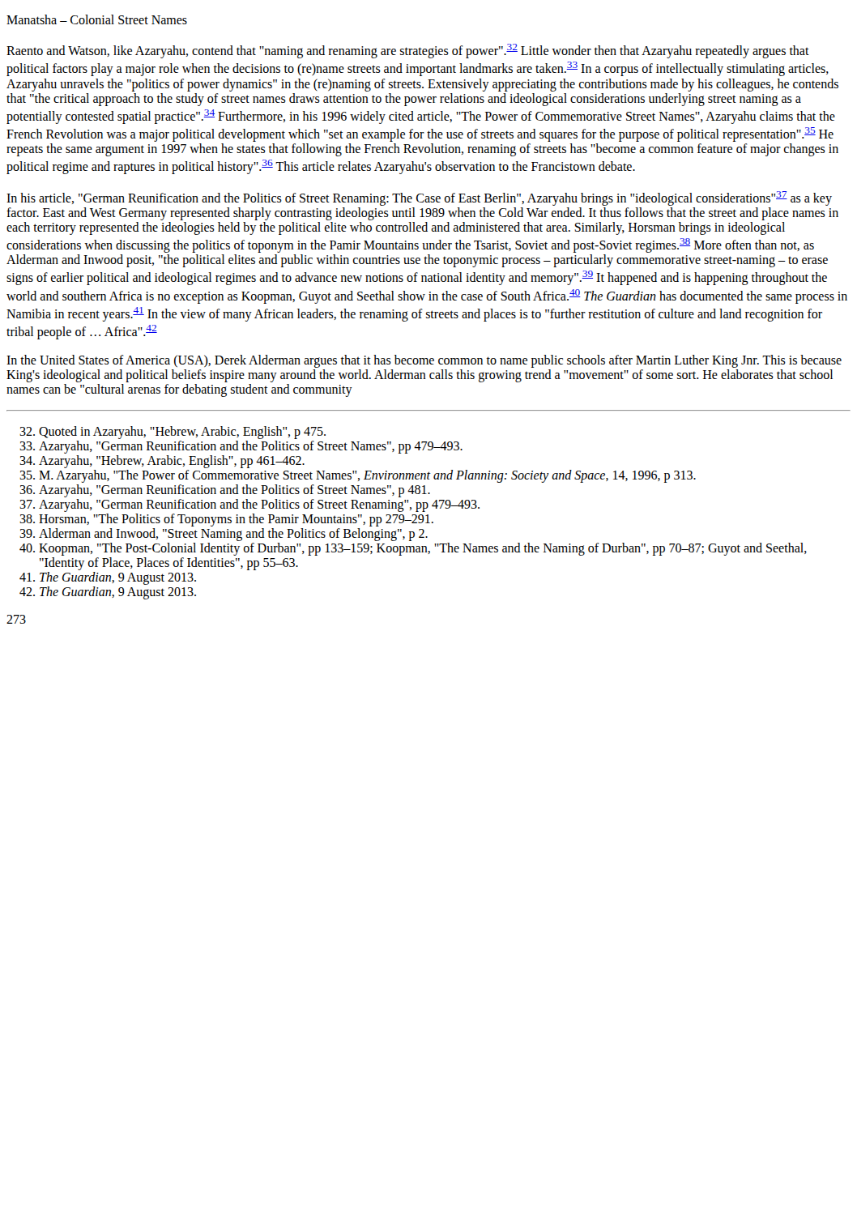Manatsha – Colonial Street Names
Raento and Watson, like Azaryahu, contend that "naming and renaming are strategies of power".32 Little wonder then that Azaryahu repeatedly argues that political factors play a major role when the decisions to (re)name streets and important landmarks are taken.33 In a corpus of intellectually stimulating articles, Azaryahu unravels the "politics of power dynamics" in the (re)naming of streets. Extensively appreciating the contributions made by his colleagues, he contends that "the critical approach to the study of street names draws attention to the power relations and ideological considerations underlying street naming as a potentially contested spatial practice".34 Furthermore, in his 1996 widely cited article, "The Power of Commemorative Street Names", Azaryahu claims that the French Revolution was a major political development which "set an example for the use of streets and squares for the purpose of political representation".35 He repeats the same argument in 1997 when he states that following the French Revolution, renaming of streets has "become a common feature of major changes in political regime and raptures in political history".36 This article relates Azaryahu's observation to the Francistown debate.
In his article, "German Reunification and the Politics of Street Renaming: The Case of East Berlin", Azaryahu brings in "ideological considerations"37 as a key factor. East and West Germany represented sharply contrasting ideologies until 1989 when the Cold War ended. It thus follows that the street and place names in each territory represented the ideologies held by the political elite who controlled and administered that area. Similarly, Horsman brings in ideological considerations when discussing the politics of toponym in the Pamir Mountains under the Tsarist, Soviet and post-Soviet regimes.38 More often than not, as Alderman and Inwood posit, "the political elites and public within countries use the toponymic process – particularly commemorative street-naming – to erase signs of earlier political and ideological regimes and to advance new notions of national identity and memory".39 It happened and is happening throughout the world and southern Africa is no exception as Koopman, Guyot and Seethal show in the case of South Africa.40 The Guardian has documented the same process in Namibia in recent years.41 In the view of many African leaders, the renaming of streets and places is to "further restitution of culture and land recognition for tribal people of … Africa".42
In the United States of America (USA), Derek Alderman argues that it has become common to name public schools after Martin Luther King Jnr. This is because King's ideological and political beliefs inspire many around the world. Alderman calls this growing trend a "movement" of some sort. He elaborates that school names can be "cultural arenas for debating student and community
Quoted in Azaryahu, "Hebrew, Arabic, English", p 475.
Azaryahu, "German Reunification and the Politics of Street Names", pp 479–493.
Azaryahu, "Hebrew, Arabic, English", pp 461–462.
M. Azaryahu, "The Power of Commemorative Street Names", Environment and Planning: Society and Space, 14, 1996, p 313.
Azaryahu, "German Reunification and the Politics of Street Names", p 481.
Azaryahu, "German Reunification and the Politics of Street Renaming", pp 479–493.
Horsman, "The Politics of Toponyms in the Pamir Mountains", pp 279–291.
Alderman and Inwood, "Street Naming and the Politics of Belonging", p 2.
Koopman, "The Post-Colonial Identity of Durban", pp 133–159; Koopman, "The Names and the Naming of Durban", pp 70–87; Guyot and Seethal, "Identity of Place, Places of Identities", pp 55–63.
The Guardian, 9 August 2013.
The Guardian, 9 August 2013.
273